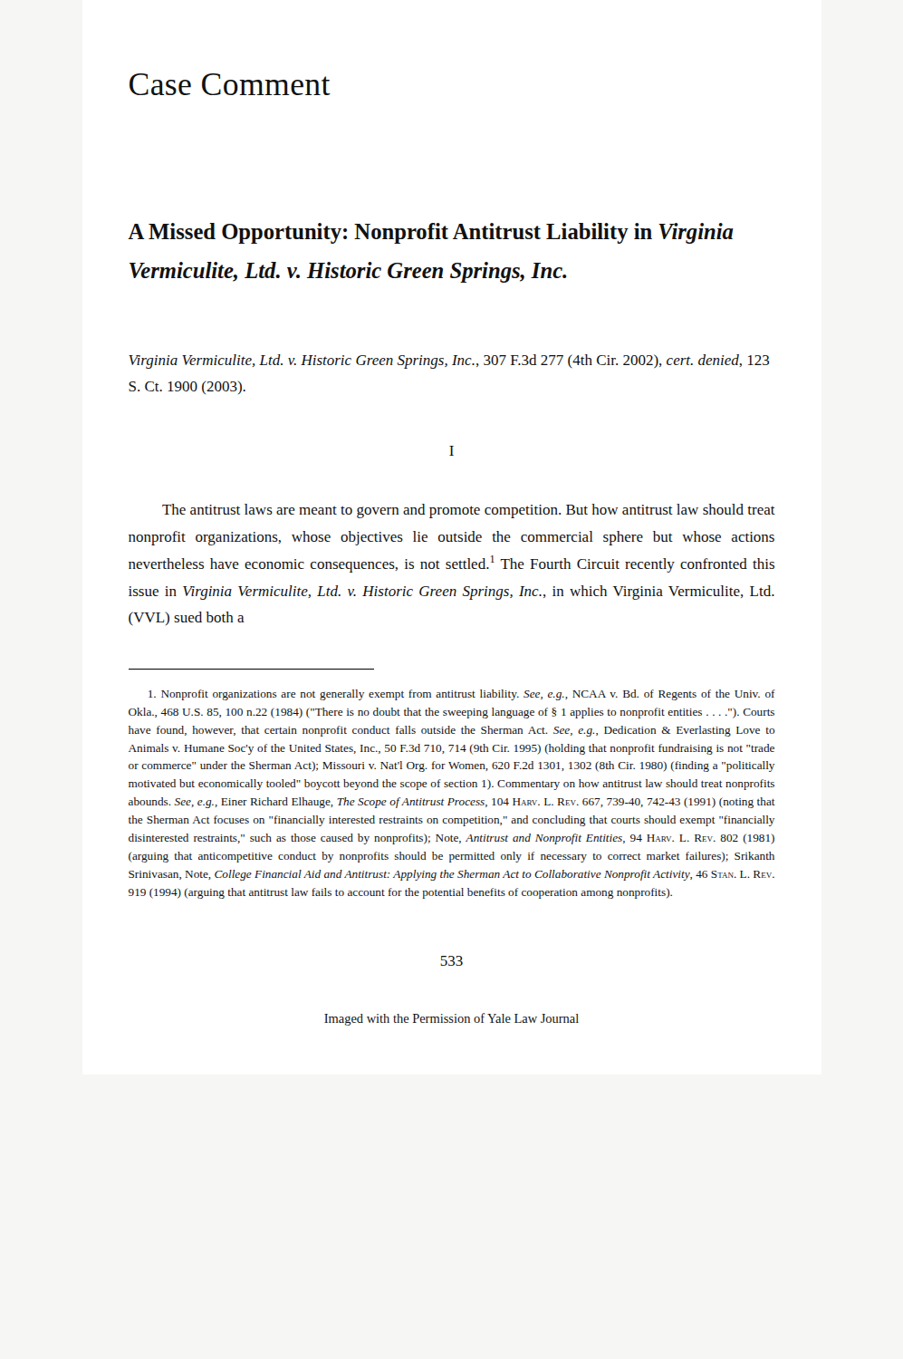Case Comment
A Missed Opportunity: Nonprofit Antitrust Liability in Virginia Vermiculite, Ltd. v. Historic Green Springs, Inc.
Virginia Vermiculite, Ltd. v. Historic Green Springs, Inc., 307 F.3d 277 (4th Cir. 2002), cert. denied, 123 S. Ct. 1900 (2003).
I
The antitrust laws are meant to govern and promote competition. But how antitrust law should treat nonprofit organizations, whose objectives lie outside the commercial sphere but whose actions nevertheless have economic consequences, is not settled.1 The Fourth Circuit recently confronted this issue in Virginia Vermiculite, Ltd. v. Historic Green Springs, Inc., in which Virginia Vermiculite, Ltd. (VVL) sued both a
1. Nonprofit organizations are not generally exempt from antitrust liability. See, e.g., NCAA v. Bd. of Regents of the Univ. of Okla., 468 U.S. 85, 100 n.22 (1984) ("There is no doubt that the sweeping language of § 1 applies to nonprofit entities . . . ."). Courts have found, however, that certain nonprofit conduct falls outside the Sherman Act. See, e.g., Dedication & Everlasting Love to Animals v. Humane Soc'y of the United States, Inc., 50 F.3d 710, 714 (9th Cir. 1995) (holding that nonprofit fundraising is not "trade or commerce" under the Sherman Act); Missouri v. Nat'l Org. for Women, 620 F.2d 1301, 1302 (8th Cir. 1980) (finding a "politically motivated but economically tooled" boycott beyond the scope of section 1). Commentary on how antitrust law should treat nonprofits abounds. See, e.g., Einer Richard Elhauge, The Scope of Antitrust Process, 104 Harv. L. Rev. 667, 739-40, 742-43 (1991) (noting that the Sherman Act focuses on "financially interested restraints on competition," and concluding that courts should exempt "financially disinterested restraints," such as those caused by nonprofits); Note, Antitrust and Nonprofit Entities, 94 Harv. L. Rev. 802 (1981) (arguing that anticompetitive conduct by nonprofits should be permitted only if necessary to correct market failures); Srikanth Srinivasan, Note, College Financial Aid and Antitrust: Applying the Sherman Act to Collaborative Nonprofit Activity, 46 Stan. L. Rev. 919 (1994) (arguing that antitrust law fails to account for the potential benefits of cooperation among nonprofits).
533
Imaged with the Permission of Yale Law Journal